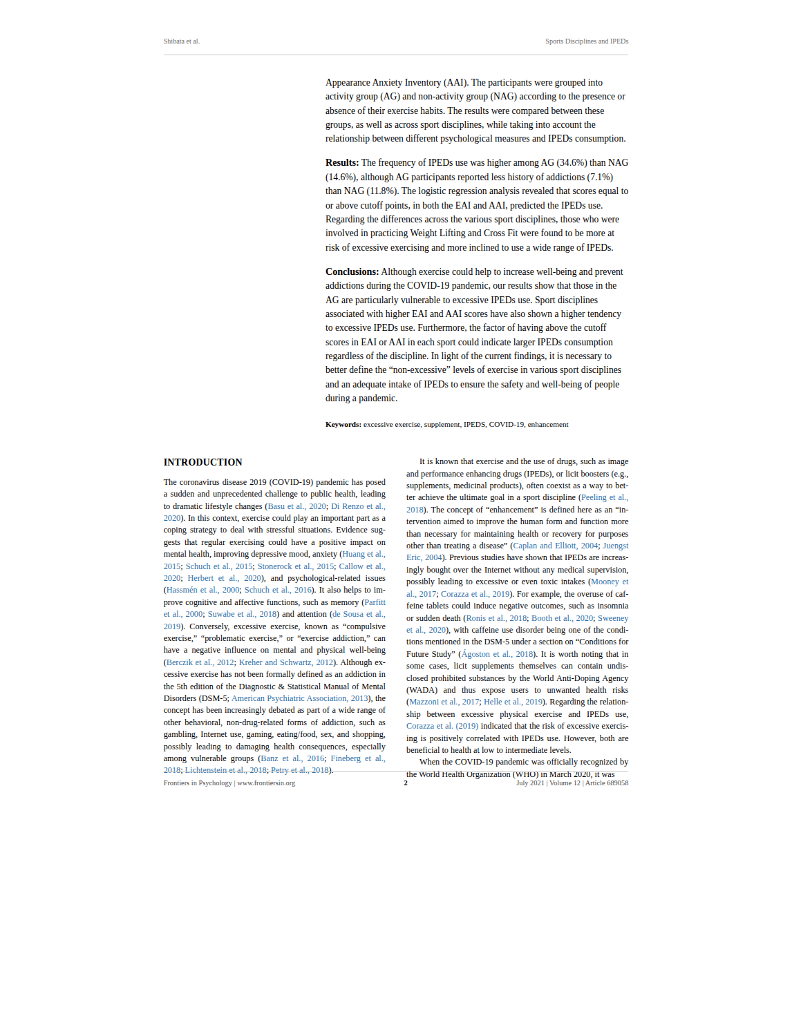Shibata et al.
Sports Disciplines and IPEDs
Appearance Anxiety Inventory (AAI). The participants were grouped into activity group (AG) and non-activity group (NAG) according to the presence or absence of their exercise habits. The results were compared between these groups, as well as across sport disciplines, while taking into account the relationship between different psychological measures and IPEDs consumption.
Results: The frequency of IPEDs use was higher among AG (34.6%) than NAG (14.6%), although AG participants reported less history of addictions (7.1%) than NAG (11.8%). The logistic regression analysis revealed that scores equal to or above cutoff points, in both the EAI and AAI, predicted the IPEDs use. Regarding the differences across the various sport disciplines, those who were involved in practicing Weight Lifting and Cross Fit were found to be more at risk of excessive exercising and more inclined to use a wide range of IPEDs.
Conclusions: Although exercise could help to increase well-being and prevent addictions during the COVID-19 pandemic, our results show that those in the AG are particularly vulnerable to excessive IPEDs use. Sport disciplines associated with higher EAI and AAI scores have also shown a higher tendency to excessive IPEDs use. Furthermore, the factor of having above the cutoff scores in EAI or AAI in each sport could indicate larger IPEDs consumption regardless of the discipline. In light of the current findings, it is necessary to better define the “non-excessive” levels of exercise in various sport disciplines and an adequate intake of IPEDs to ensure the safety and well-being of people during a pandemic.
Keywords: excessive exercise, supplement, IPEDS, COVID-19, enhancement
INTRODUCTION
The coronavirus disease 2019 (COVID-19) pandemic has posed a sudden and unprecedented challenge to public health, leading to dramatic lifestyle changes (Basu et al., 2020; Di Renzo et al., 2020). In this context, exercise could play an important part as a coping strategy to deal with stressful situations. Evidence suggests that regular exercising could have a positive impact on mental health, improving depressive mood, anxiety (Huang et al., 2015; Schuch et al., 2015; Stonerock et al., 2015; Callow et al., 2020; Herbert et al., 2020), and psychological-related issues (Hassmén et al., 2000; Schuch et al., 2016). It also helps to improve cognitive and affective functions, such as memory (Parfitt et al., 2000; Suwabe et al., 2018) and attention (de Sousa et al., 2019). Conversely, excessive exercise, known as “compulsive exercise,” “problematic exercise,” or “exercise addiction,” can have a negative influence on mental and physical well-being (Berczik et al., 2012; Kreher and Schwartz, 2012). Although excessive exercise has not been formally defined as an addiction in the 5th edition of the Diagnostic & Statistical Manual of Mental Disorders (DSM-5; American Psychiatric Association, 2013), the concept has been increasingly debated as part of a wide range of other behavioral, non-drug-related forms of addiction, such as gambling, Internet use, gaming, eating/food, sex, and shopping, possibly leading to damaging health consequences, especially among vulnerable groups (Banz et al., 2016; Fineberg et al., 2018; Lichtenstein et al., 2018; Petry et al., 2018).
It is known that exercise and the use of drugs, such as image and performance enhancing drugs (IPEDs), or licit boosters (e.g., supplements, medicinal products), often coexist as a way to better achieve the ultimate goal in a sport discipline (Peeling et al., 2018). The concept of “enhancement” is defined here as an “intervention aimed to improve the human form and function more than necessary for maintaining health or recovery for purposes other than treating a disease” (Caplan and Elliott, 2004; Juengst Eric, 2004). Previous studies have shown that IPEDs are increasingly bought over the Internet without any medical supervision, possibly leading to excessive or even toxic intakes (Mooney et al., 2017; Corazza et al., 2019). For example, the overuse of caffeine tablets could induce negative outcomes, such as insomnia or sudden death (Ronis et al., 2018; Booth et al., 2020; Sweeney et al., 2020), with caffeine use disorder being one of the conditions mentioned in the DSM-5 under a section on “Conditions for Future Study” (Ágoston et al., 2018). It is worth noting that in some cases, licit supplements themselves can contain undisclosed prohibited substances by the World Anti-Doping Agency (WADA) and thus expose users to unwanted health risks (Mazzoni et al., 2017; Helle et al., 2019). Regarding the relationship between excessive physical exercise and IPEDs use, Corazza et al. (2019) indicated that the risk of excessive exercising is positively correlated with IPEDs use. However, both are beneficial to health at low to intermediate levels.
When the COVID-19 pandemic was officially recognized by the World Health Organization (WHO) in March 2020, it was
Frontiers in Psychology | www.frontiersin.org
2
July 2021 | Volume 12 | Article 689058